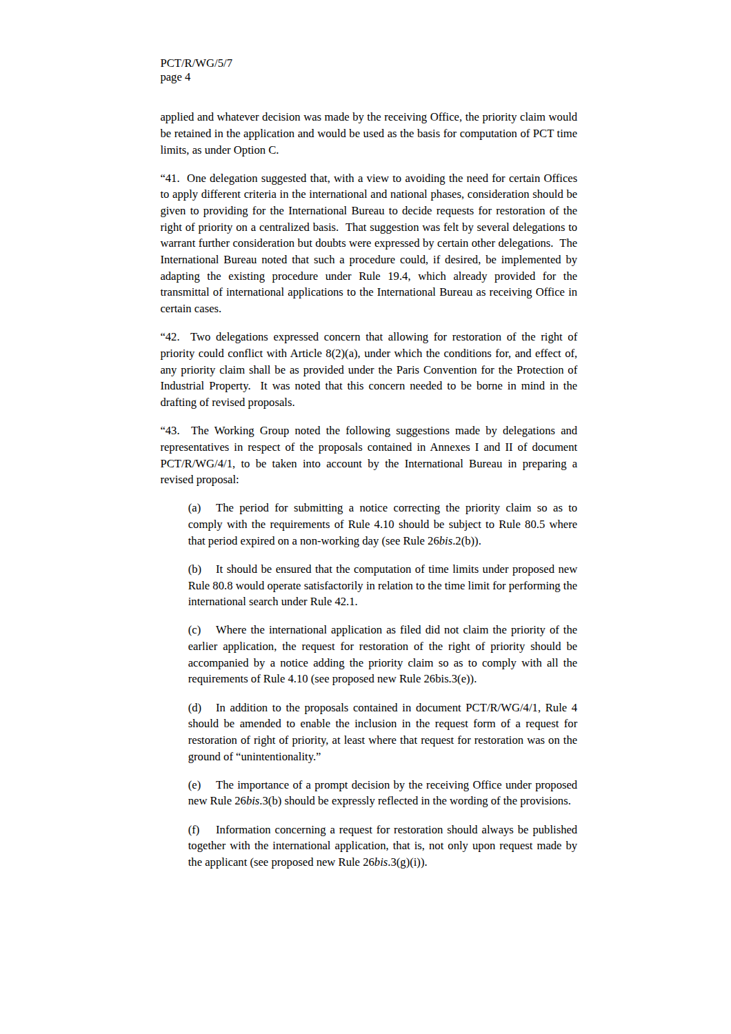PCT/R/WG/5/7
page 4
applied and whatever decision was made by the receiving Office, the priority claim would be retained in the application and would be used as the basis for computation of PCT time limits, as under Option C.
“41. One delegation suggested that, with a view to avoiding the need for certain Offices to apply different criteria in the international and national phases, consideration should be given to providing for the International Bureau to decide requests for restoration of the right of priority on a centralized basis. That suggestion was felt by several delegations to warrant further consideration but doubts were expressed by certain other delegations. The International Bureau noted that such a procedure could, if desired, be implemented by adapting the existing procedure under Rule 19.4, which already provided for the transmittal of international applications to the International Bureau as receiving Office in certain cases.
“42. Two delegations expressed concern that allowing for restoration of the right of priority could conflict with Article 8(2)(a), under which the conditions for, and effect of, any priority claim shall be as provided under the Paris Convention for the Protection of Industrial Property. It was noted that this concern needed to be borne in mind in the drafting of revised proposals.
“43. The Working Group noted the following suggestions made by delegations and representatives in respect of the proposals contained in Annexes I and II of document PCT/R/WG/4/1, to be taken into account by the International Bureau in preparing a revised proposal:
(a) The period for submitting a notice correcting the priority claim so as to comply with the requirements of Rule 4.10 should be subject to Rule 80.5 where that period expired on a non-working day (see Rule 26bis.2(b)).
(b) It should be ensured that the computation of time limits under proposed new Rule 80.8 would operate satisfactorily in relation to the time limit for performing the international search under Rule 42.1.
(c) Where the international application as filed did not claim the priority of the earlier application, the request for restoration of the right of priority should be accompanied by a notice adding the priority claim so as to comply with all the requirements of Rule 4.10 (see proposed new Rule 26bis.3(e)).
(d) In addition to the proposals contained in document PCT/R/WG/4/1, Rule 4 should be amended to enable the inclusion in the request form of a request for restoration of right of priority, at least where that request for restoration was on the ground of “unintentionality.”
(e) The importance of a prompt decision by the receiving Office under proposed new Rule 26bis.3(b) should be expressly reflected in the wording of the provisions.
(f) Information concerning a request for restoration should always be published together with the international application, that is, not only upon request made by the applicant (see proposed new Rule 26bis.3(g)(i)).